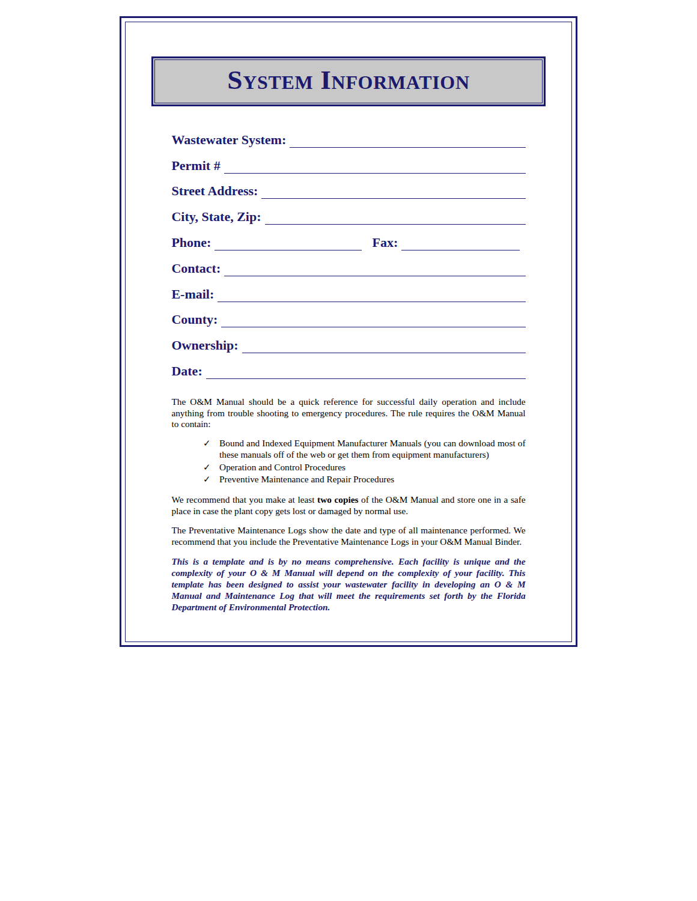System Information
Wastewater System:
Permit #
Street Address:
City, State, Zip:
Phone: Fax:
Contact:
E-mail:
County:
Ownership:
Date:
The O&M Manual should be a quick reference for successful daily operation and include anything from trouble shooting to emergency procedures. The rule requires the O&M Manual to contain:
Bound and Indexed Equipment Manufacturer Manuals (you can download most of these manuals off of the web or get them from equipment manufacturers)
Operation and Control Procedures
Preventive Maintenance and Repair Procedures
We recommend that you make at least two copies of the O&M Manual and store one in a safe place in case the plant copy gets lost or damaged by normal use.
The Preventative Maintenance Logs show the date and type of all maintenance performed. We recommend that you include the Preventative Maintenance Logs in your O&M Manual Binder.
This is a template and is by no means comprehensive. Each facility is unique and the complexity of your O & M Manual will depend on the complexity of your facility. This template has been designed to assist your wastewater facility in developing an O & M Manual and Maintenance Log that will meet the requirements set forth by the Florida Department of Environmental Protection.